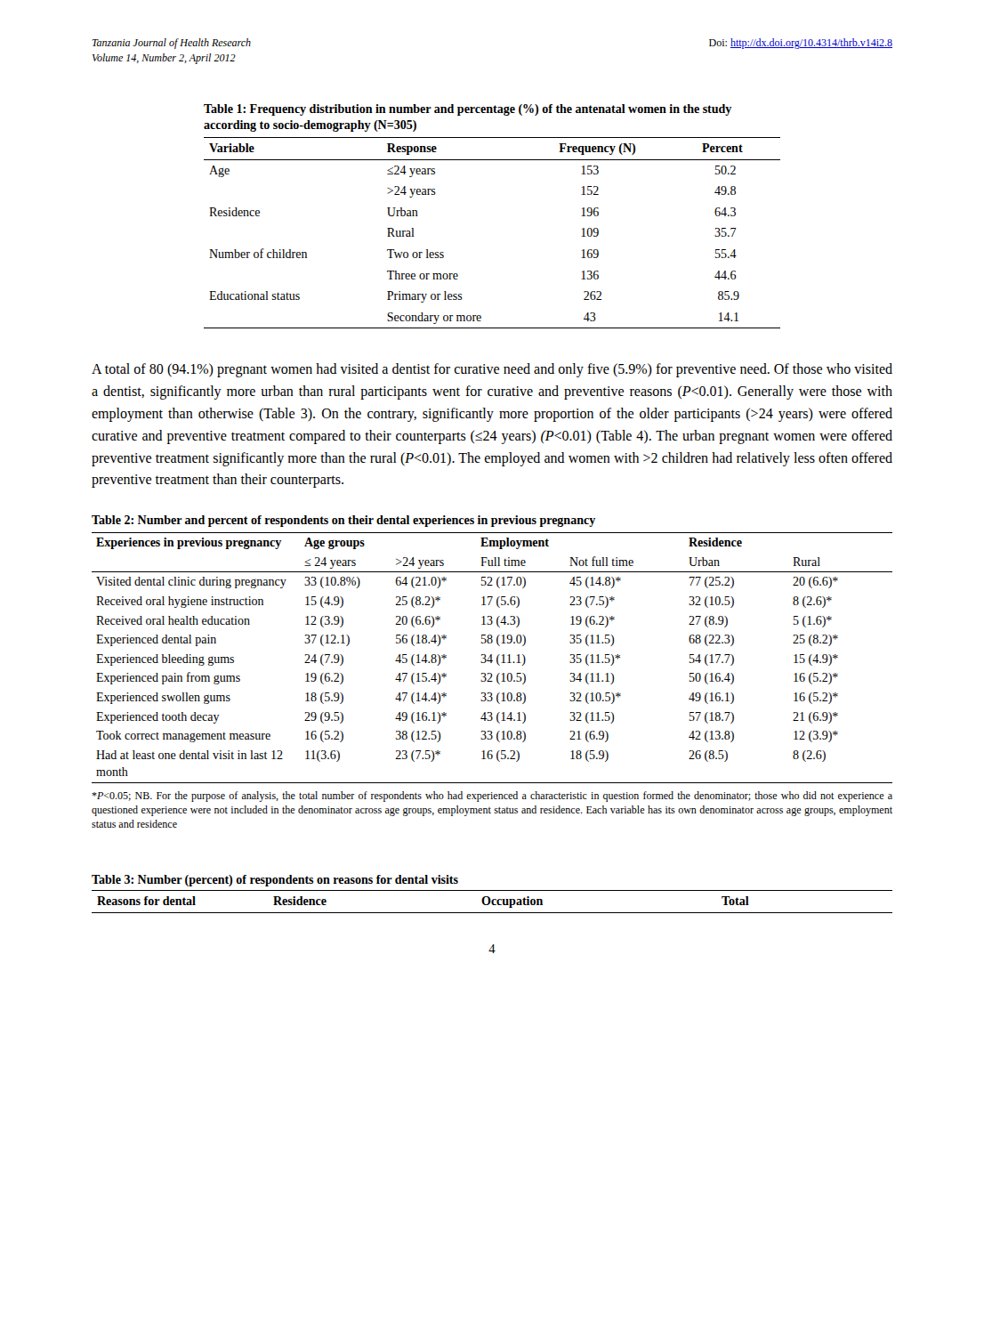Tanzania Journal of Health Research
Volume 14, Number 2, April 2012
Doi: http://dx.doi.org/10.4314/thrb.v14i2.8
Table 1: Frequency distribution in number and percentage (%) of the antenatal women in the study according to socio-demography (N=305)
| Variable | Response | Frequency (N) | Percent |
| --- | --- | --- | --- |
| Age | ≤24 years | 153 | 50.2 |
| | >24 years | 152 | 49.8 |
| Residence | Urban | 196 | 64.3 |
| | Rural | 109 | 35.7 |
| Number of children | Two or less | 169 | 55.4 |
| | Three or more | 136 | 44.6 |
| Educational status | Primary or less | 262 | 85.9 |
| | Secondary or more | 43 | 14.1 |
A total of 80 (94.1%) pregnant women had visited a dentist for curative need and only five (5.9%) for preventive need. Of those who visited a dentist, significantly more urban than rural participants went for curative and preventive reasons (P<0.01). Generally were those with employment than otherwise (Table 3). On the contrary, significantly more proportion of the older participants (>24 years) were offered curative and preventive treatment compared to their counterparts (≤24 years) (P<0.01) (Table 4). The urban pregnant women were offered preventive treatment significantly more than the rural (P<0.01). The employed and women with >2 children had relatively less often offered preventive treatment than their counterparts.
Table 2: Number and percent of respondents on their dental experiences in previous pregnancy
| Experiences in previous pregnancy | Age groups | Employment | Residence |
| --- | --- | --- | --- |
| | ≤ 24 years | >24 years | Full time | Not full time | Urban | Rural |
| Visited dental clinic during pregnancy | 33 (10.8%) | 64 (21.0)* | 52 (17.0) | 45 (14.8)* | 77 (25.2) | 20 (6.6)* |
| Received oral hygiene instruction | 15 (4.9) | 25 (8.2)* | 17 (5.6) | 23 (7.5)* | 32 (10.5) | 8 (2.6)* |
| Received oral health education | 12 (3.9) | 20 (6.6)* | 13 (4.3) | 19 (6.2)* | 27 (8.9) | 5 (1.6)* |
| Experienced dental pain | 37 (12.1) | 56 (18.4)* | 58 (19.0) | 35 (11.5) | 68 (22.3) | 25 (8.2)* |
| Experienced bleeding gums | 24 (7.9) | 45 (14.8)* | 34 (11.1) | 35 (11.5)* | 54 (17.7) | 15 (4.9)* |
| Experienced pain from gums | 19 (6.2) | 47 (15.4)* | 32 (10.5) | 34 (11.1) | 50 (16.4) | 16 (5.2)* |
| Experienced swollen gums | 18 (5.9) | 47 (14.4)* | 33 (10.8) | 32 (10.5)* | 49 (16.1) | 16 (5.2)* |
| Experienced tooth decay | 29 (9.5) | 49 (16.1)* | 43 (14.1) | 32 (11.5) | 57 (18.7) | 21 (6.9)* |
| Took correct management measure | 16 (5.2) | 38 (12.5) | 33 (10.8) | 21 (6.9) | 42 (13.8) | 12 (3.9)* |
| Had at least one dental visit in last 12 month | 11(3.6) | 23 (7.5)* | 16 (5.2) | 18 (5.9) | 26 (8.5) | 8 (2.6) |
*P<0.05; NB. For the purpose of analysis, the total number of respondents who had experienced a characteristic in question formed the denominator; those who did not experience a questioned experience were not included in the denominator across age groups, employment status and residence. Each variable has its own denominator across age groups, employment status and residence
Table 3: Number (percent) of respondents on reasons for dental visits
| Reasons for dental | Residence | Occupation | Total |
| --- | --- | --- | --- |
4